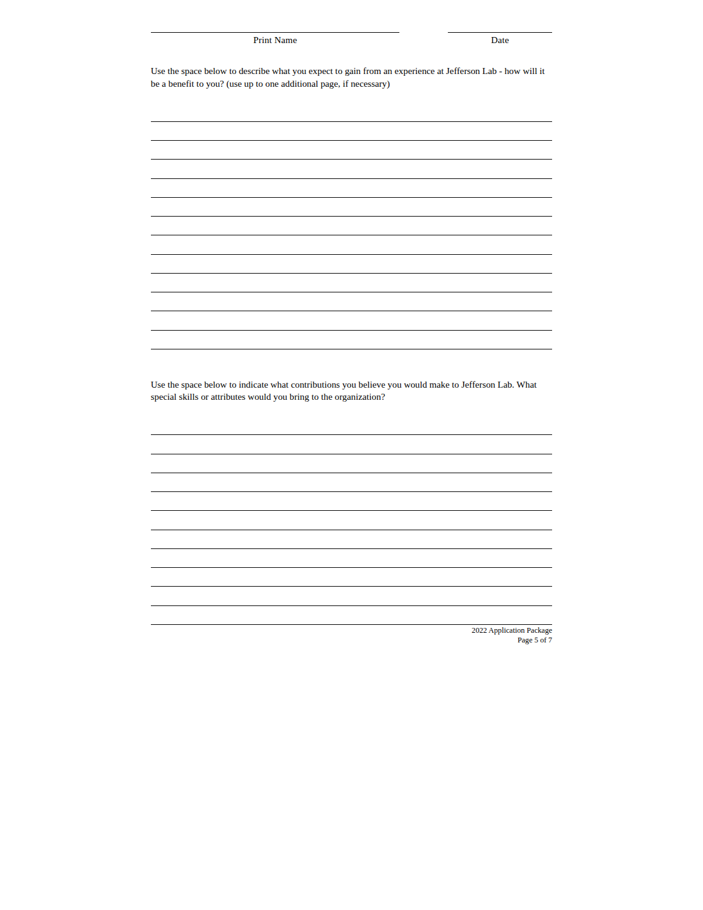Print Name
Date
Use the space below to describe what you expect to gain from an experience at Jefferson Lab - how will it be a benefit to you? (use up to one additional page, if necessary)
Use the space below to indicate what contributions you believe you would make to Jefferson Lab. What special skills or attributes would you bring to the organization?
2022 Application Package
Page 5 of 7